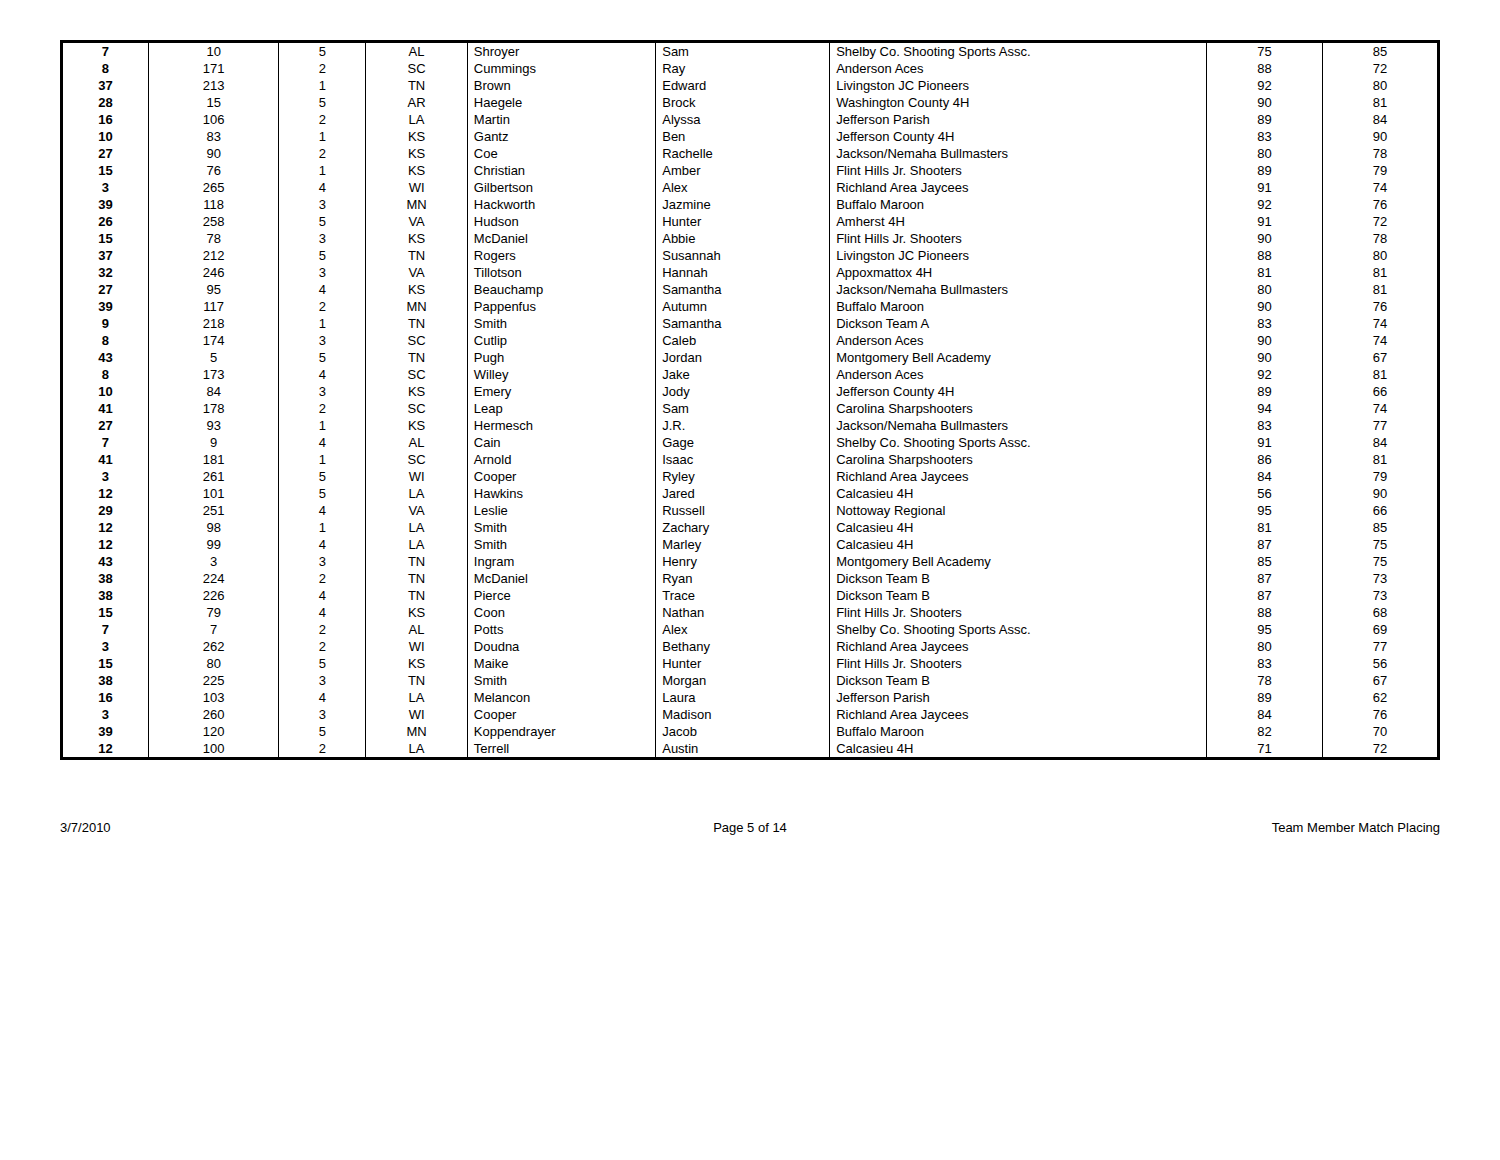| 7 | 10 | 5 | AL | Shroyer | Sam | Shelby Co. Shooting Sports Assc. | 75 | 85 |
| 8 | 171 | 2 | SC | Cummings | Ray | Anderson Aces | 88 | 72 |
| 37 | 213 | 1 | TN | Brown | Edward | Livingston JC Pioneers | 92 | 80 |
| 28 | 15 | 5 | AR | Haegele | Brock | Washington County 4H | 90 | 81 |
| 16 | 106 | 2 | LA | Martin | Alyssa | Jefferson Parish | 89 | 84 |
| 10 | 83 | 1 | KS | Gantz | Ben | Jefferson County 4H | 83 | 90 |
| 27 | 90 | 2 | KS | Coe | Rachelle | Jackson/Nemaha Bullmasters | 80 | 78 |
| 15 | 76 | 1 | KS | Christian | Amber | Flint Hills Jr. Shooters | 89 | 79 |
| 3 | 265 | 4 | WI | Gilbertson | Alex | Richland Area Jaycees | 91 | 74 |
| 39 | 118 | 3 | MN | Hackworth | Jazmine | Buffalo Maroon | 92 | 76 |
| 26 | 258 | 5 | VA | Hudson | Hunter | Amherst 4H | 91 | 72 |
| 15 | 78 | 3 | KS | McDaniel | Abbie | Flint Hills Jr. Shooters | 90 | 78 |
| 37 | 212 | 5 | TN | Rogers | Susannah | Livingston JC Pioneers | 88 | 80 |
| 32 | 246 | 3 | VA | Tillotson | Hannah | Appoxmattox 4H | 81 | 81 |
| 27 | 95 | 4 | KS | Beauchamp | Samantha | Jackson/Nemaha Bullmasters | 80 | 81 |
| 39 | 117 | 2 | MN | Pappenfus | Autumn | Buffalo Maroon | 90 | 76 |
| 9 | 218 | 1 | TN | Smith | Samantha | Dickson Team A | 83 | 74 |
| 8 | 174 | 3 | SC | Cutlip | Caleb | Anderson Aces | 90 | 74 |
| 43 | 5 | 5 | TN | Pugh | Jordan | Montgomery Bell Academy | 90 | 67 |
| 8 | 173 | 4 | SC | Willey | Jake | Anderson Aces | 92 | 81 |
| 10 | 84 | 3 | KS | Emery | Jody | Jefferson County 4H | 89 | 66 |
| 41 | 178 | 2 | SC | Leap | Sam | Carolina Sharpshooters | 94 | 74 |
| 27 | 93 | 1 | KS | Hermesch | J.R. | Jackson/Nemaha Bullmasters | 83 | 77 |
| 7 | 9 | 4 | AL | Cain | Gage | Shelby Co. Shooting Sports Assc. | 91 | 84 |
| 41 | 181 | 1 | SC | Arnold | Isaac | Carolina Sharpshooters | 86 | 81 |
| 3 | 261 | 5 | WI | Cooper | Ryley | Richland Area Jaycees | 84 | 79 |
| 12 | 101 | 5 | LA | Hawkins | Jared | Calcasieu 4H | 56 | 90 |
| 29 | 251 | 4 | VA | Leslie | Russell | Nottoway Regional | 95 | 66 |
| 12 | 98 | 1 | LA | Smith | Zachary | Calcasieu 4H | 81 | 85 |
| 12 | 99 | 4 | LA | Smith | Marley | Calcasieu 4H | 87 | 75 |
| 43 | 3 | 3 | TN | Ingram | Henry | Montgomery Bell Academy | 85 | 75 |
| 38 | 224 | 2 | TN | McDaniel | Ryan | Dickson Team B | 87 | 73 |
| 38 | 226 | 4 | TN | Pierce | Trace | Dickson Team B | 87 | 73 |
| 15 | 79 | 4 | KS | Coon | Nathan | Flint Hills Jr. Shooters | 88 | 68 |
| 7 | 7 | 2 | AL | Potts | Alex | Shelby Co. Shooting Sports Assc. | 95 | 69 |
| 3 | 262 | 2 | WI | Doudna | Bethany | Richland Area Jaycees | 80 | 77 |
| 15 | 80 | 5 | KS | Maike | Hunter | Flint Hills Jr. Shooters | 83 | 56 |
| 38 | 225 | 3 | TN | Smith | Morgan | Dickson Team B | 78 | 67 |
| 16 | 103 | 4 | LA | Melancon | Laura | Jefferson Parish | 89 | 62 |
| 3 | 260 | 3 | WI | Cooper | Madison | Richland Area Jaycees | 84 | 76 |
| 39 | 120 | 5 | MN | Koppendrayer | Jacob | Buffalo Maroon | 82 | 70 |
| 12 | 100 | 2 | LA | Terrell | Austin | Calcasieu 4H | 71 | 72 |
3/7/2010
Page 5 of 14
Team Member Match Placing